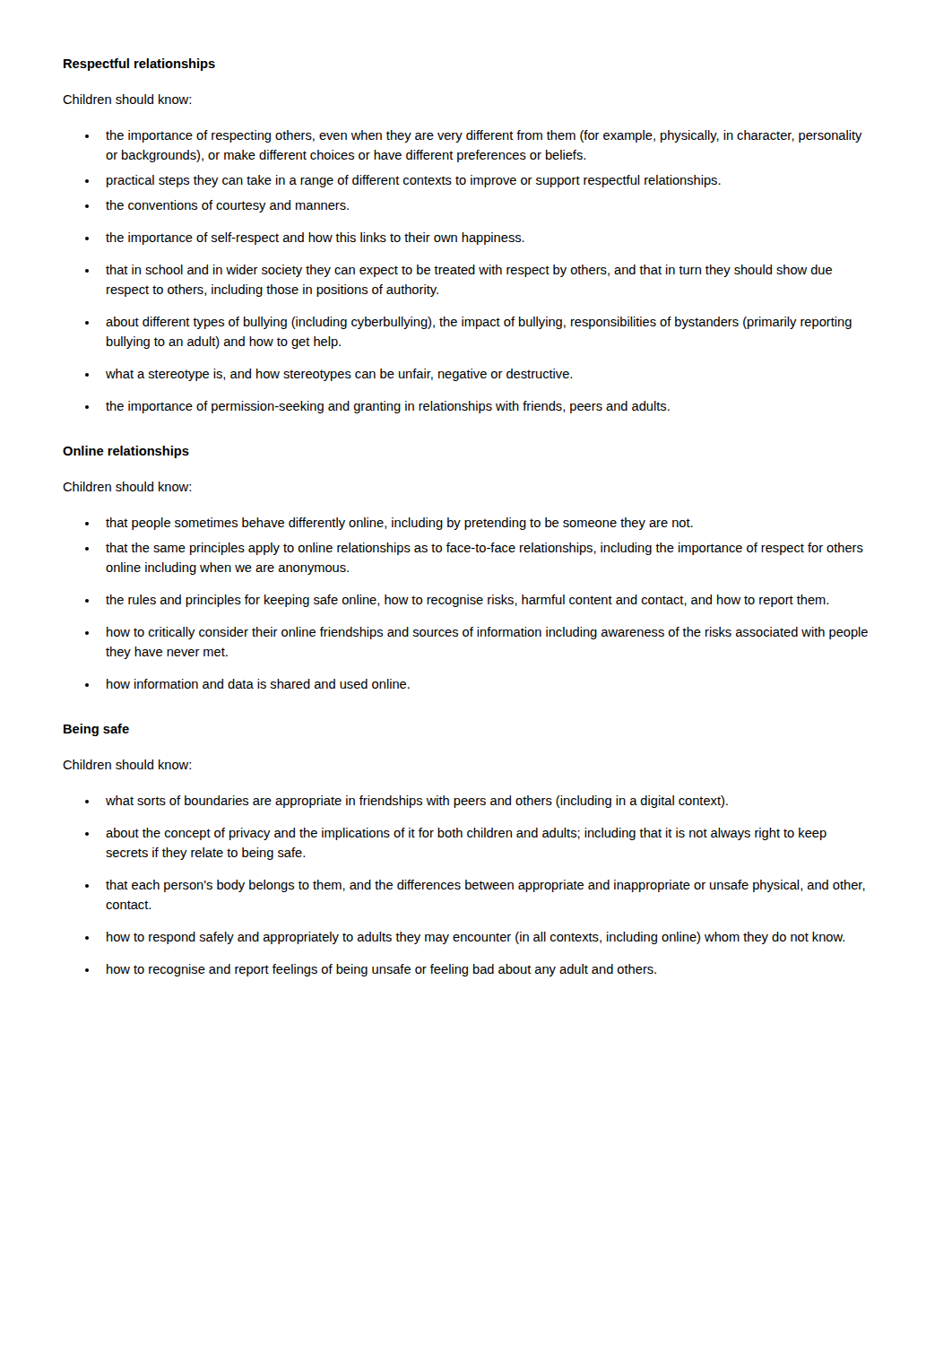Respectful relationships
Children should know:
the importance of respecting others, even when they are very different from them (for example, physically, in character, personality or backgrounds), or make different choices or have different preferences or beliefs.
practical steps they can take in a range of different contexts to improve or support respectful relationships.
the conventions of courtesy and manners.
the importance of self-respect and how this links to their own happiness.
that in school and in wider society they can expect to be treated with respect by others, and that in turn they should show due respect to others, including those in positions of authority.
about different types of bullying (including cyberbullying), the impact of bullying, responsibilities of bystanders (primarily reporting bullying to an adult) and how to get help.
what a stereotype is, and how stereotypes can be unfair, negative or destructive.
the importance of permission-seeking and granting in relationships with friends, peers and adults.
Online relationships
Children should know:
that people sometimes behave differently online, including by pretending to be someone they are not.
that the same principles apply to online relationships as to face-to-face relationships, including the importance of respect for others online including when we are anonymous.
the rules and principles for keeping safe online, how to recognise risks, harmful content and contact, and how to report them.
how to critically consider their online friendships and sources of information including awareness of the risks associated with people they have never met.
how information and data is shared and used online.
Being safe
Children should know:
what sorts of boundaries are appropriate in friendships with peers and others (including in a digital context).
about the concept of privacy and the implications of it for both children and adults; including that it is not always right to keep secrets if they relate to being safe.
that each person's body belongs to them, and the differences between appropriate and inappropriate or unsafe physical, and other, contact.
how to respond safely and appropriately to adults they may encounter (in all contexts, including online) whom they do not know.
how to recognise and report feelings of being unsafe or feeling bad about any adult and others.